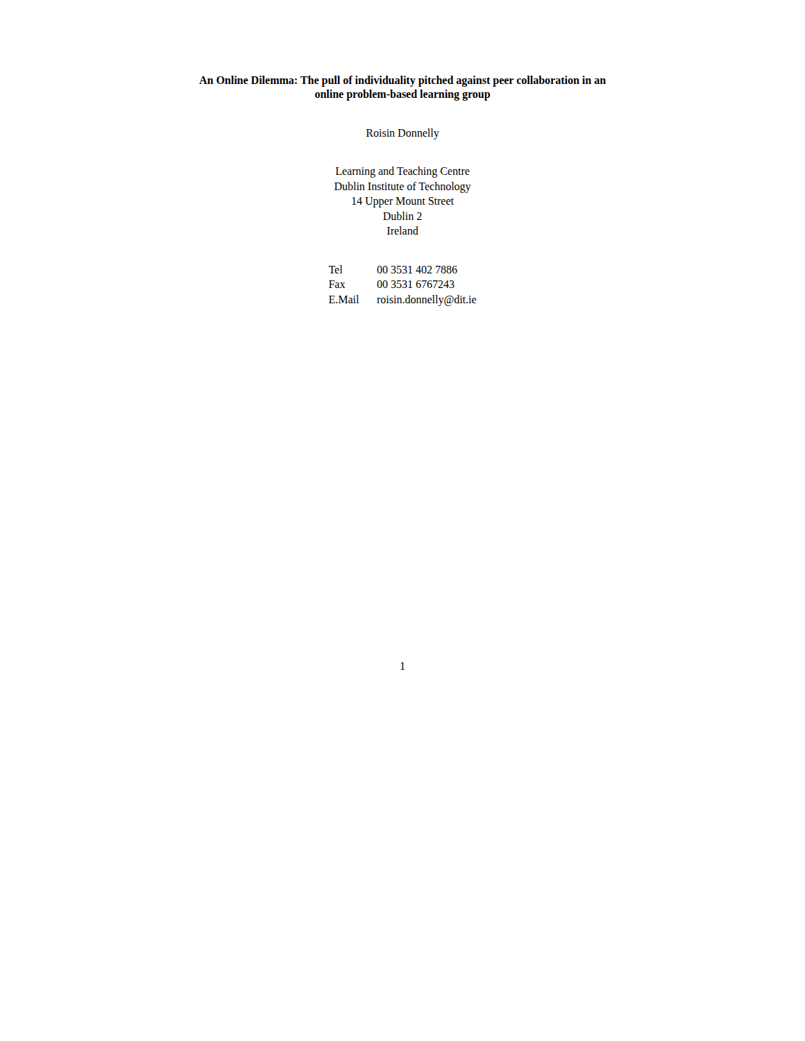An Online Dilemma: The pull of individuality pitched against peer collaboration in an online problem-based learning group
Roisin Donnelly
Learning and Teaching Centre
Dublin Institute of Technology
14 Upper Mount Street
Dublin 2
Ireland
| Tel | 00 3531 402 7886 |
| Fax | 00 3531 6767243 |
| E.Mail | roisin.donnelly@dit.ie |
1